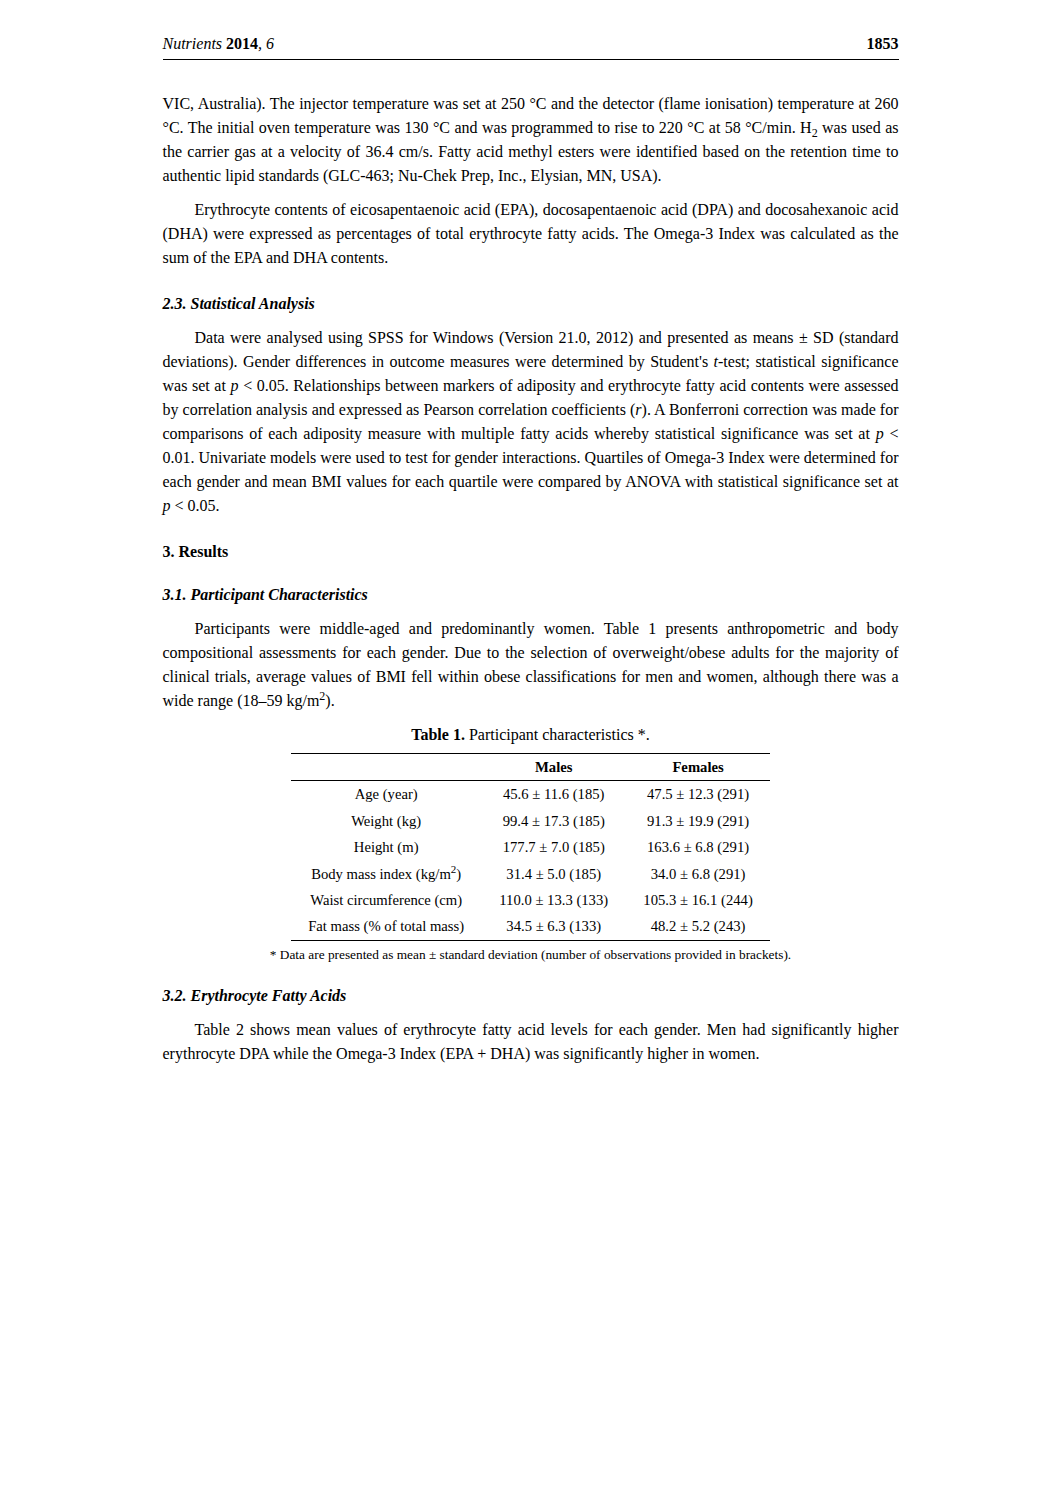Nutrients 2014, 6 1853
VIC, Australia). The injector temperature was set at 250 °C and the detector (flame ionisation) temperature at 260 °C. The initial oven temperature was 130 °C and was programmed to rise to 220 °C at 58 °C/min. H2 was used as the carrier gas at a velocity of 36.4 cm/s. Fatty acid methyl esters were identified based on the retention time to authentic lipid standards (GLC-463; Nu-Chek Prep, Inc., Elysian, MN, USA).
Erythrocyte contents of eicosapentaenoic acid (EPA), docosapentaenoic acid (DPA) and docosahexanoic acid (DHA) were expressed as percentages of total erythrocyte fatty acids. The Omega-3 Index was calculated as the sum of the EPA and DHA contents.
2.3. Statistical Analysis
Data were analysed using SPSS for Windows (Version 21.0, 2012) and presented as means ± SD (standard deviations). Gender differences in outcome measures were determined by Student's t-test; statistical significance was set at p < 0.05. Relationships between markers of adiposity and erythrocyte fatty acid contents were assessed by correlation analysis and expressed as Pearson correlation coefficients (r). A Bonferroni correction was made for comparisons of each adiposity measure with multiple fatty acids whereby statistical significance was set at p < 0.01. Univariate models were used to test for gender interactions. Quartiles of Omega-3 Index were determined for each gender and mean BMI values for each quartile were compared by ANOVA with statistical significance set at p < 0.05.
3. Results
3.1. Participant Characteristics
Participants were middle-aged and predominantly women. Table 1 presents anthropometric and body compositional assessments for each gender. Due to the selection of overweight/obese adults for the majority of clinical trials, average values of BMI fell within obese classifications for men and women, although there was a wide range (18–59 kg/m2).
Table 1. Participant characteristics *.
| | Males | Females |
| --- | --- | --- |
| Age (year) | 45.6 ± 11.6 (185) | 47.5 ± 12.3 (291) |
| Weight (kg) | 99.4 ± 17.3 (185) | 91.3 ± 19.9 (291) |
| Height (m) | 177.7 ± 7.0 (185) | 163.6 ± 6.8 (291) |
| Body mass index (kg/m 2 ) | 31.4 ± 5.0 (185) | 34.0 ± 6.8 (291) |
| Waist circumference (cm) | 110.0 ± 13.3 (133) | 105.3 ± 16.1 (244) |
| Fat mass (% of total mass) | 34.5 ± 6.3 (133) | 48.2 ± 5.2 (243) |
* Data are presented as mean ± standard deviation (number of observations provided in brackets).
3.2. Erythrocyte Fatty Acids
Table 2 shows mean values of erythrocyte fatty acid levels for each gender. Men had significantly higher erythrocyte DPA while the Omega-3 Index (EPA + DHA) was significantly higher in women.